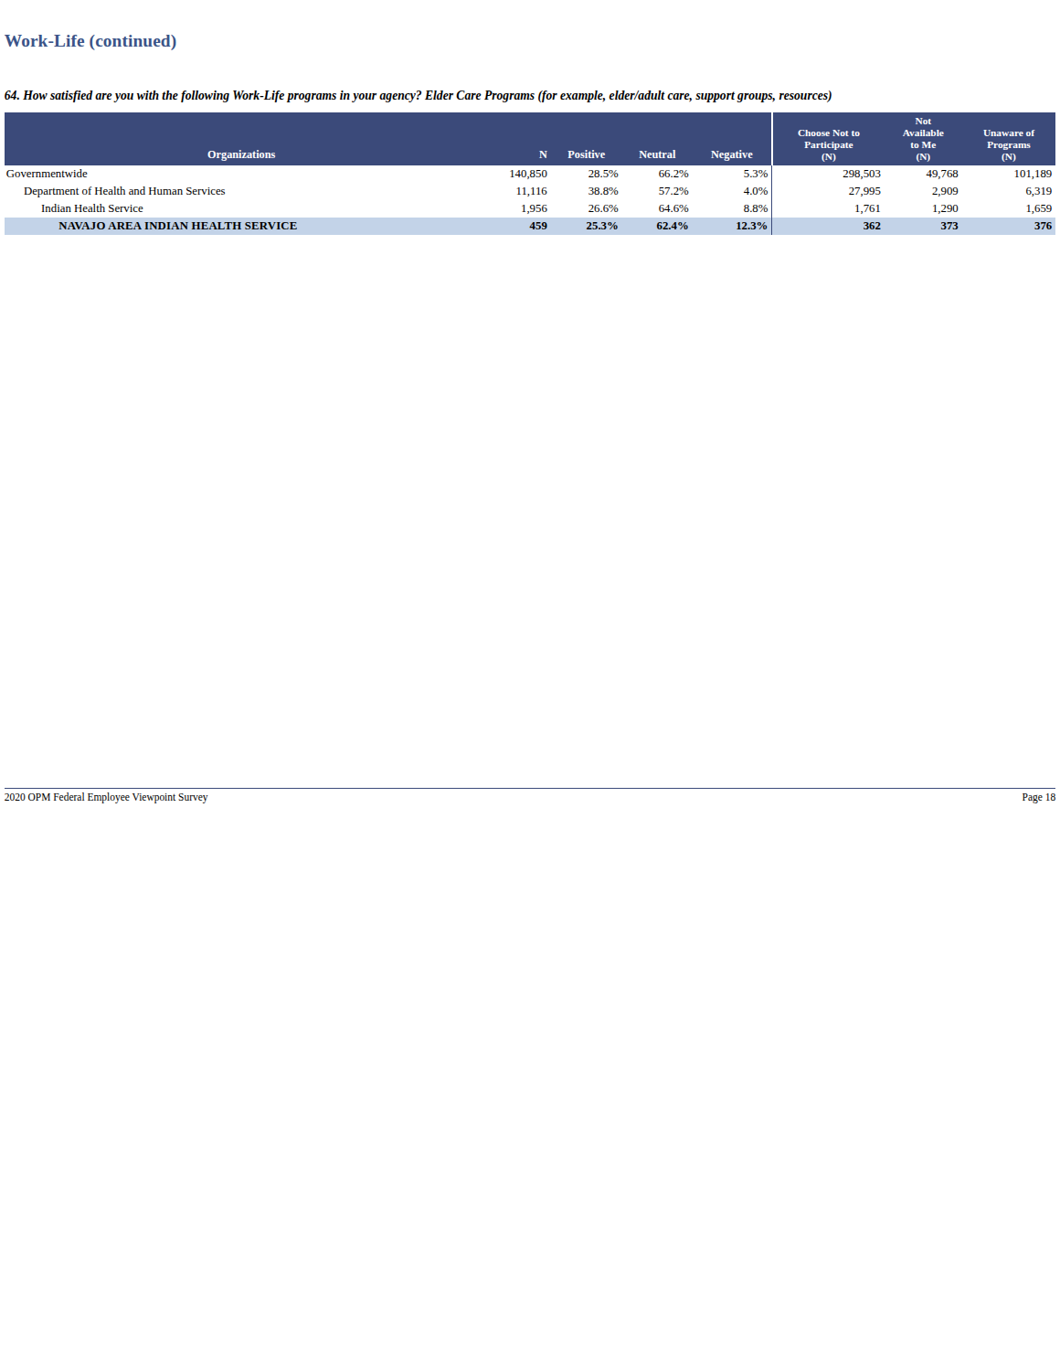Work-Life (continued)
64. How satisfied are you with the following Work-Life programs in your agency? Elder Care Programs (for example, elder/adult care, support groups, resources)
| Organizations | N | Positive | Neutral | Negative | Choose Not to Participate (N) | Not Available to Me (N) | Unaware of Programs (N) |
| --- | --- | --- | --- | --- | --- | --- | --- |
| Governmentwide | 140,850 | 28.5% | 66.2% | 5.3% | 298,503 | 49,768 | 101,189 |
| Department of Health and Human Services | 11,116 | 38.8% | 57.2% | 4.0% | 27,995 | 2,909 | 6,319 |
| Indian Health Service | 1,956 | 26.6% | 64.6% | 8.8% | 1,761 | 1,290 | 1,659 |
| NAVAJO AREA INDIAN HEALTH SERVICE | 459 | 25.3% | 62.4% | 12.3% | 362 | 373 | 376 |
2020 OPM Federal Employee Viewpoint Survey Page 18